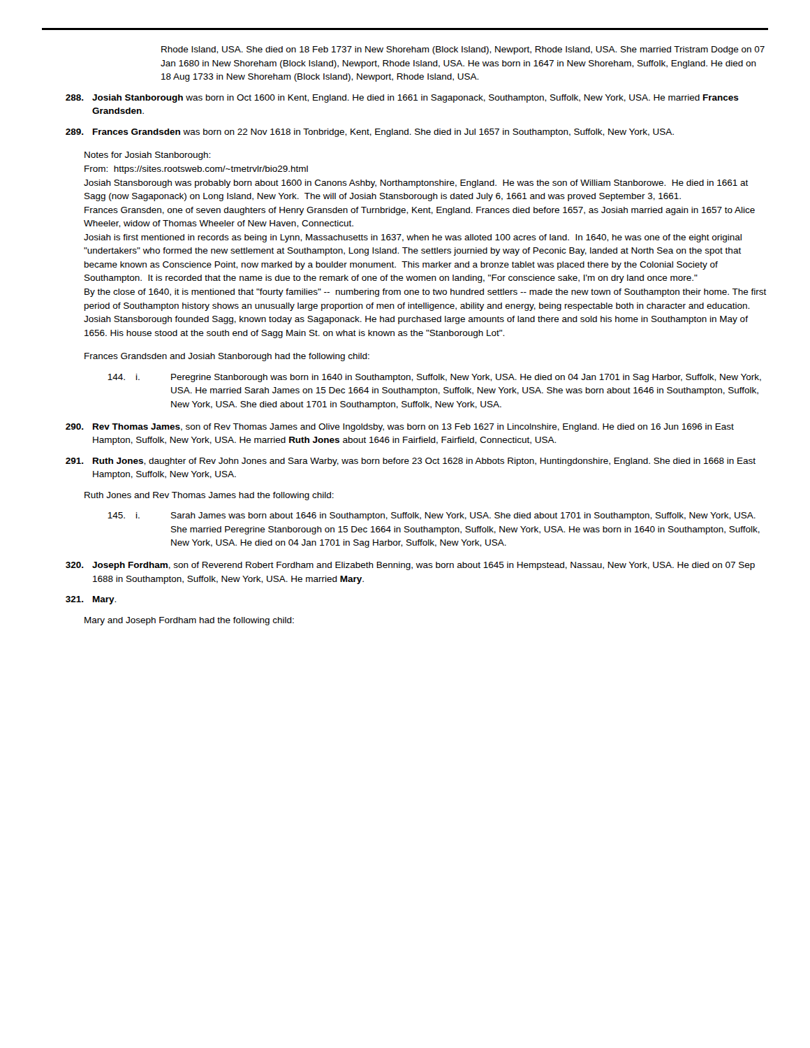Rhode Island, USA. She died on 18 Feb 1737 in New Shoreham (Block Island), Newport, Rhode Island, USA. She married Tristram Dodge on 07 Jan 1680 in New Shoreham (Block Island), Newport, Rhode Island, USA. He was born in 1647 in New Shoreham, Suffolk, England. He died on 18 Aug 1733 in New Shoreham (Block Island), Newport, Rhode Island, USA.
288.
Josiah Stanborough was born in Oct 1600 in Kent, England. He died in 1661 in Sagaponack, Southampton, Suffolk, New York, USA. He married Frances Grandsden.
289.
Frances Grandsden was born on 22 Nov 1618 in Tonbridge, Kent, England. She died in Jul 1657 in Southampton, Suffolk, New York, USA.
Notes for Josiah Stanborough:
From: https://sites.rootsweb.com/~tmetrvlr/bio29.html
Josiah Stansborough was probably born about 1600 in Canons Ashby, Northamptonshire, England. He was the son of William Stanborowe. He died in 1661 at Sagg (now Sagaponack) on Long Island, New York. The will of Josiah Stansborough is dated July 6, 1661 and was proved September 3, 1661.
Frances Gransden, one of seven daughters of Henry Gransden of Turnbridge, Kent, England. Frances died before 1657, as Josiah married again in 1657 to Alice Wheeler, widow of Thomas Wheeler of New Haven, Connecticut.
Josiah is first mentioned in records as being in Lynn, Massachusetts in 1637, when he was alloted 100 acres of land. In 1640, he was one of the eight original "undertakers" who formed the new settlement at Southampton, Long Island. The settlers journied by way of Peconic Bay, landed at North Sea on the spot that became known as Conscience Point, now marked by a boulder monument. This marker and a bronze tablet was placed there by the Colonial Society of Southampton. It is recorded that the name is due to the remark of one of the women on landing, "For conscience sake, I'm on dry land once more."
By the close of 1640, it is mentioned that "fourty families" -- numbering from one to two hundred settlers -- made the new town of Southampton their home. The first period of Southampton history shows an unusually large proportion of men of intelligence, ability and energy, being respectable both in character and education.
Josiah Stansborough founded Sagg, known today as Sagaponack. He had purchased large amounts of land there and sold his home in Southampton in May of 1656. His house stood at the south end of Sagg Main St. on what is known as the "Stanborough Lot".
Frances Grandsden and Josiah Stanborough had the following child:
144.
i.
Peregrine Stanborough was born in 1640 in Southampton, Suffolk, New York, USA. He died on 04 Jan 1701 in Sag Harbor, Suffolk, New York, USA. He married Sarah James on 15 Dec 1664 in Southampton, Suffolk, New York, USA. She was born about 1646 in Southampton, Suffolk, New York, USA. She died about 1701 in Southampton, Suffolk, New York, USA.
290.
Rev Thomas James, son of Rev Thomas James and Olive Ingoldsby, was born on 13 Feb 1627 in Lincolnshire, England. He died on 16 Jun 1696 in East Hampton, Suffolk, New York, USA. He married Ruth Jones about 1646 in Fairfield, Fairfield, Connecticut, USA.
291.
Ruth Jones, daughter of Rev John Jones and Sara Warby, was born before 23 Oct 1628 in Abbots Ripton, Huntingdonshire, England. She died in 1668 in East Hampton, Suffolk, New York, USA.
Ruth Jones and Rev Thomas James had the following child:
145.
i.
Sarah James was born about 1646 in Southampton, Suffolk, New York, USA. She died about 1701 in Southampton, Suffolk, New York, USA. She married Peregrine Stanborough on 15 Dec 1664 in Southampton, Suffolk, New York, USA. He was born in 1640 in Southampton, Suffolk, New York, USA. He died on 04 Jan 1701 in Sag Harbor, Suffolk, New York, USA.
320.
Joseph Fordham, son of Reverend Robert Fordham and Elizabeth Benning, was born about 1645 in Hempstead, Nassau, New York, USA. He died on 07 Sep 1688 in Southampton, Suffolk, New York, USA. He married Mary.
321.
Mary.
Mary and Joseph Fordham had the following child: